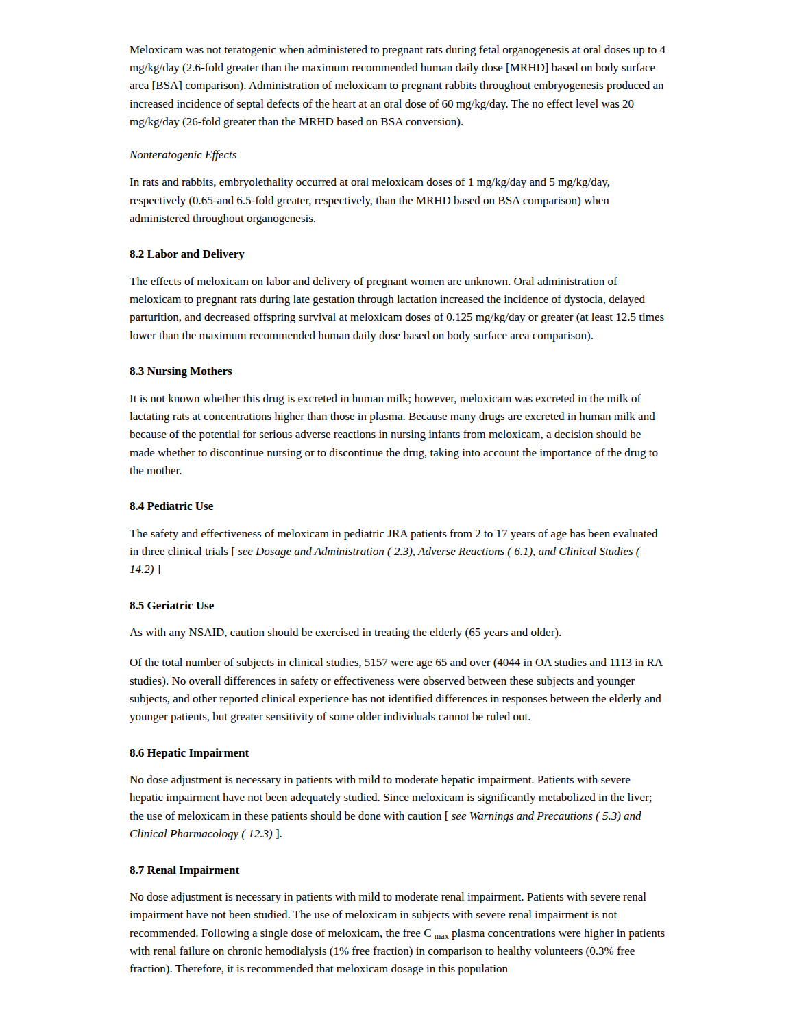Meloxicam was not teratogenic when administered to pregnant rats during fetal organogenesis at oral doses up to 4 mg/kg/day (2.6-fold greater than the maximum recommended human daily dose [MRHD] based on body surface area [BSA] comparison). Administration of meloxicam to pregnant rabbits throughout embryogenesis produced an increased incidence of septal defects of the heart at an oral dose of 60 mg/kg/day. The no effect level was 20 mg/kg/day (26-fold greater than the MRHD based on BSA conversion).
Nonteratogenic Effects
In rats and rabbits, embryolethality occurred at oral meloxicam doses of 1 mg/kg/day and 5 mg/kg/day, respectively (0.65-and 6.5-fold greater, respectively, than the MRHD based on BSA comparison) when administered throughout organogenesis.
8.2 Labor and Delivery
The effects of meloxicam on labor and delivery of pregnant women are unknown. Oral administration of meloxicam to pregnant rats during late gestation through lactation increased the incidence of dystocia, delayed parturition, and decreased offspring survival at meloxicam doses of 0.125 mg/kg/day or greater (at least 12.5 times lower than the maximum recommended human daily dose based on body surface area comparison).
8.3 Nursing Mothers
It is not known whether this drug is excreted in human milk; however, meloxicam was excreted in the milk of lactating rats at concentrations higher than those in plasma. Because many drugs are excreted in human milk and because of the potential for serious adverse reactions in nursing infants from meloxicam, a decision should be made whether to discontinue nursing or to discontinue the drug, taking into account the importance of the drug to the mother.
8.4 Pediatric Use
The safety and effectiveness of meloxicam in pediatric JRA patients from 2 to 17 years of age has been evaluated in three clinical trials [ see Dosage and Administration ( 2.3), Adverse Reactions ( 6.1), and Clinical Studies ( 14.2) ]
8.5 Geriatric Use
As with any NSAID, caution should be exercised in treating the elderly (65 years and older).
Of the total number of subjects in clinical studies, 5157 were age 65 and over (4044 in OA studies and 1113 in RA studies). No overall differences in safety or effectiveness were observed between these subjects and younger subjects, and other reported clinical experience has not identified differences in responses between the elderly and younger patients, but greater sensitivity of some older individuals cannot be ruled out.
8.6 Hepatic Impairment
No dose adjustment is necessary in patients with mild to moderate hepatic impairment. Patients with severe hepatic impairment have not been adequately studied. Since meloxicam is significantly metabolized in the liver; the use of meloxicam in these patients should be done with caution [ see Warnings and Precautions ( 5.3) and Clinical Pharmacology ( 12.3) ].
8.7 Renal Impairment
No dose adjustment is necessary in patients with mild to moderate renal impairment. Patients with severe renal impairment have not been studied. The use of meloxicam in subjects with severe renal impairment is not recommended. Following a single dose of meloxicam, the free C max plasma concentrations were higher in patients with renal failure on chronic hemodialysis (1% free fraction) in comparison to healthy volunteers (0.3% free fraction). Therefore, it is recommended that meloxicam dosage in this population